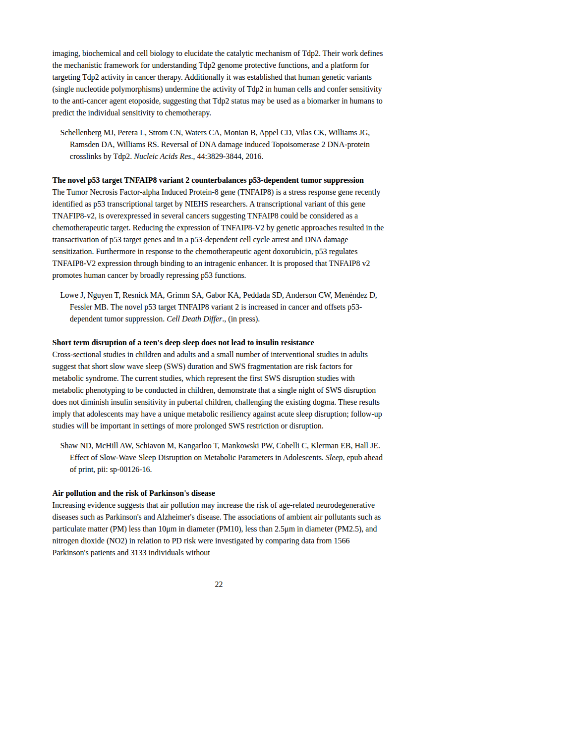imaging, biochemical and cell biology to elucidate the catalytic mechanism of Tdp2. Their work defines the mechanistic framework for understanding Tdp2 genome protective functions, and a platform for targeting Tdp2 activity in cancer therapy. Additionally it was established that human genetic variants (single nucleotide polymorphisms) undermine the activity of Tdp2 in human cells and confer sensitivity to the anti-cancer agent etoposide, suggesting that Tdp2 status may be used as a biomarker in humans to predict the individual sensitivity to chemotherapy.
Schellenberg MJ, Perera L, Strom CN, Waters CA, Monian B, Appel CD, Vilas CK, Williams JG, Ramsden DA, Williams RS. Reversal of DNA damage induced Topoisomerase 2 DNA-protein crosslinks by Tdp2. Nucleic Acids Res., 44:3829-3844, 2016.
The novel p53 target TNFAIP8 variant 2 counterbalances p53-dependent tumor suppression
The Tumor Necrosis Factor-alpha Induced Protein-8 gene (TNFAIP8) is a stress response gene recently identified as p53 transcriptional target by NIEHS researchers. A transcriptional variant of this gene TNAFIP8-v2, is overexpressed in several cancers suggesting TNFAIP8 could be considered as a chemotherapeutic target. Reducing the expression of TNFAIP8-V2 by genetic approaches resulted in the transactivation of p53 target genes and in a p53-dependent cell cycle arrest and DNA damage sensitization. Furthermore in response to the chemotherapeutic agent doxorubicin, p53 regulates TNFAIP8-V2 expression through binding to an intragenic enhancer. It is proposed that TNFAIP8 v2 promotes human cancer by broadly repressing p53 functions.
Lowe J, Nguyen T, Resnick MA, Grimm SA, Gabor KA, Peddada SD, Anderson CW, Menéndez D, Fessler MB. The novel p53 target TNFAIP8 variant 2 is increased in cancer and offsets p53-dependent tumor suppression. Cell Death Differ., (in press).
Short term disruption of a teen's deep sleep does not lead to insulin resistance
Cross-sectional studies in children and adults and a small number of interventional studies in adults suggest that short slow wave sleep (SWS) duration and SWS fragmentation are risk factors for metabolic syndrome. The current studies, which represent the first SWS disruption studies with metabolic phenotyping to be conducted in children, demonstrate that a single night of SWS disruption does not diminish insulin sensitivity in pubertal children, challenging the existing dogma. These results imply that adolescents may have a unique metabolic resiliency against acute sleep disruption; follow-up studies will be important in settings of more prolonged SWS restriction or disruption.
Shaw ND, McHill AW, Schiavon M, Kangarloo T, Mankowski PW, Cobelli C, Klerman EB, Hall JE. Effect of Slow-Wave Sleep Disruption on Metabolic Parameters in Adolescents. Sleep, epub ahead of print, pii: sp-00126-16.
Air pollution and the risk of Parkinson's disease
Increasing evidence suggests that air pollution may increase the risk of age-related neurodegenerative diseases such as Parkinson's and Alzheimer's disease. The associations of ambient air pollutants such as particulate matter (PM) less than 10μm in diameter (PM10), less than 2.5μm in diameter (PM2.5), and nitrogen dioxide (NO2) in relation to PD risk were investigated by comparing data from 1566 Parkinson's patients and 3133 individuals without
22